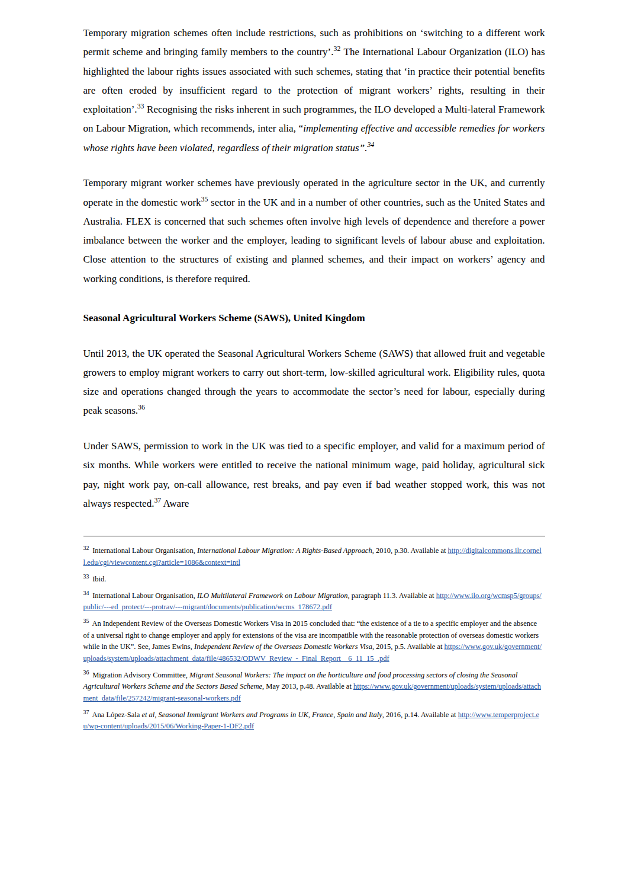Temporary migration schemes often include restrictions, such as prohibitions on ‘switching to a different work permit scheme and bringing family members to the country’.32 The International Labour Organization (ILO) has highlighted the labour rights issues associated with such schemes, stating that ‘in practice their potential benefits are often eroded by insufficient regard to the protection of migrant workers’ rights, resulting in their exploitation’.33 Recognising the risks inherent in such programmes, the ILO developed a Multi-lateral Framework on Labour Migration, which recommends, inter alia, “implementing effective and accessible remedies for workers whose rights have been violated, regardless of their migration status”.34
Temporary migrant worker schemes have previously operated in the agriculture sector in the UK, and currently operate in the domestic work35 sector in the UK and in a number of other countries, such as the United States and Australia. FLEX is concerned that such schemes often involve high levels of dependence and therefore a power imbalance between the worker and the employer, leading to significant levels of labour abuse and exploitation. Close attention to the structures of existing and planned schemes, and their impact on workers’ agency and working conditions, is therefore required.
Seasonal Agricultural Workers Scheme (SAWS), United Kingdom
Until 2013, the UK operated the Seasonal Agricultural Workers Scheme (SAWS) that allowed fruit and vegetable growers to employ migrant workers to carry out short-term, low-skilled agricultural work. Eligibility rules, quota size and operations changed through the years to accommodate the sector’s need for labour, especially during peak seasons.36
Under SAWS, permission to work in the UK was tied to a specific employer, and valid for a maximum period of six months. While workers were entitled to receive the national minimum wage, paid holiday, agricultural sick pay, night work pay, on-call allowance, rest breaks, and pay even if bad weather stopped work, this was not always respected.37 Aware
32 International Labour Organisation, International Labour Migration: A Rights-Based Approach, 2010, p.30. Available at http://digitalcommons.ilr.cornell.edu/cgi/viewcontent.cgi?article=1086&context=intl
33 Ibid.
34 International Labour Organisation, ILO Multilateral Framework on Labour Migration, paragraph 11.3. Available at http://www.ilo.org/wcmsp5/groups/public/---ed_protect/---protrav/---migrant/documents/publication/wcms_178672.pdf
35 An Independent Review of the Overseas Domestic Workers Visa in 2015 concluded that: “the existence of a tie to a specific employer and the absence of a universal right to change employer and apply for extensions of the visa are incompatible with the reasonable protection of overseas domestic workers while in the UK”. See, James Ewins, Independent Review of the Overseas Domestic Workers Visa, 2015, p.5. Available at https://www.gov.uk/government/uploads/system/uploads/attachment_data/file/486532/ODWV_Review_-_Final_Report__6_11_15_.pdf
36 Migration Advisory Committee, Migrant Seasonal Workers: The impact on the horticulture and food processing sectors of closing the Seasonal Agricultural Workers Scheme and the Sectors Based Scheme, May 2013, p.48. Available at https://www.gov.uk/government/uploads/system/uploads/attachment_data/file/257242/migrant-seasonal-workers.pdf
37 Ana López-Sala et al, Seasonal Immigrant Workers and Programs in UK, France, Spain and Italy, 2016, p.14. Available at http://www.temperproject.eu/wp-content/uploads/2015/06/Working-Paper-1-DF2.pdf